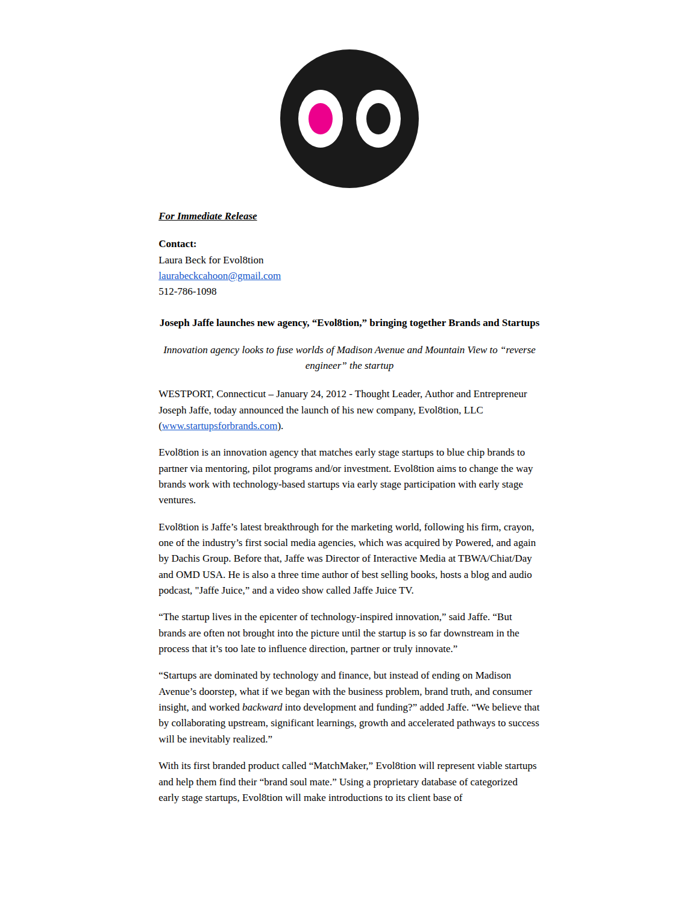For Immediate Release
Contact:
Laura Beck for Evol8tion
laurabeckcahoon@gmail.com
512-786-1098
Joseph Jaffe launches new agency, “Evol8tion,” bringing together Brands and Startups
Innovation agency looks to fuse worlds of Madison Avenue and Mountain View to “reverse engineer” the startup
WESTPORT, Connecticut – January 24, 2012 - Thought Leader, Author and Entrepreneur Joseph Jaffe, today announced the launch of his new company, Evol8tion, LLC (www.startupsforbrands.com).
Evol8tion is an innovation agency that matches early stage startups to blue chip brands to partner via mentoring, pilot programs and/or investment. Evol8tion aims to change the way brands work with technology-based startups via early stage participation with early stage ventures.
Evol8tion is Jaffe’s latest breakthrough for the marketing world, following his firm, crayon, one of the industry’s first social media agencies, which was acquired by Powered, and again by Dachis Group. Before that, Jaffe was Director of Interactive Media at TBWA/Chiat/Day and OMD USA. He is also a three time author of best selling books, hosts a blog and audio podcast, "Jaffe Juice,” and a video show called Jaffe Juice TV.
“The startup lives in the epicenter of technology-inspired innovation,” said Jaffe. “But brands are often not brought into the picture until the startup is so far downstream in the process that it’s too late to influence direction, partner or truly innovate.”
“Startups are dominated by technology and finance, but instead of ending on Madison Avenue’s doorstep, what if we began with the business problem, brand truth, and consumer insight, and worked backward into development and funding?” added Jaffe. “We believe that by collaborating upstream, significant learnings, growth and accelerated pathways to success will be inevitably realized.”
With its first branded product called “MatchMaker,” Evol8tion will represent viable startups and help them find their “brand soul mate.” Using a proprietary database of categorized early stage startups, Evol8tion will make introductions to its client base of